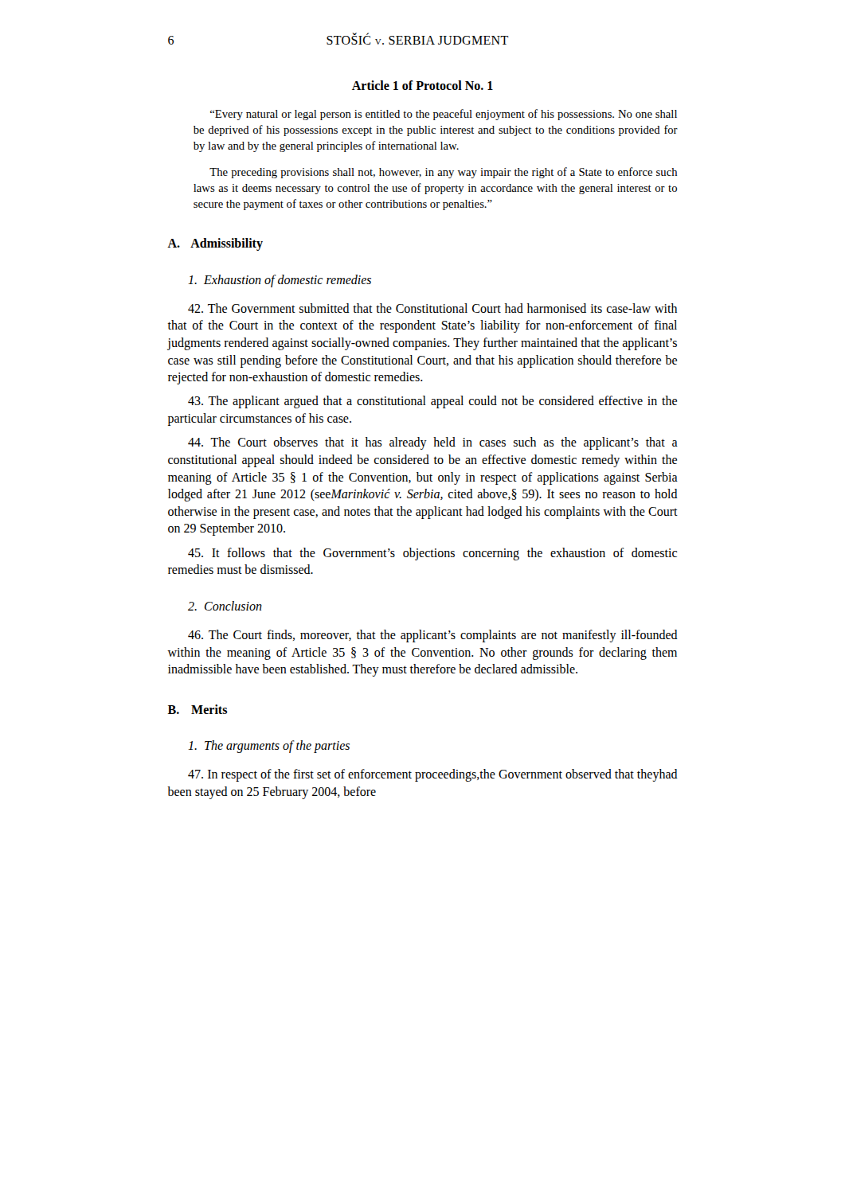6 STOŠIĆ v. SERBIA JUDGMENT
Article 1 of Protocol No. 1
“Every natural or legal person is entitled to the peaceful enjoyment of his possessions. No one shall be deprived of his possessions except in the public interest and subject to the conditions provided for by law and by the general principles of international law.
The preceding provisions shall not, however, in any way impair the right of a State to enforce such laws as it deems necessary to control the use of property in accordance with the general interest or to secure the payment of taxes or other contributions or penalties.”
A. Admissibility
1. Exhaustion of domestic remedies
42. The Government submitted that the Constitutional Court had harmonised its case-law with that of the Court in the context of the respondent State’s liability for non-enforcement of final judgments rendered against socially-owned companies. They further maintained that the applicant’s case was still pending before the Constitutional Court, and that his application should therefore be rejected for non-exhaustion of domestic remedies.
43. The applicant argued that a constitutional appeal could not be considered effective in the particular circumstances of his case.
44. The Court observes that it has already held in cases such as the applicant’s that a constitutional appeal should indeed be considered to be an effective domestic remedy within the meaning of Article 35 § 1 of the Convention, but only in respect of applications against Serbia lodged after 21 June 2012 (seeMarinković v. Serbia, cited above,§ 59). It sees no reason to hold otherwise in the present case, and notes that the applicant had lodged his complaints with the Court on 29 September 2010.
45. It follows that the Government’s objections concerning the exhaustion of domestic remedies must be dismissed.
2. Conclusion
46. The Court finds, moreover, that the applicant’s complaints are not manifestly ill-founded within the meaning of Article 35 § 3 of the Convention. No other grounds for declaring them inadmissible have been established. They must therefore be declared admissible.
B. Merits
1. The arguments of the parties
47. In respect of the first set of enforcement proceedings,the Government observed that theyhad been stayed on 25 February 2004, before